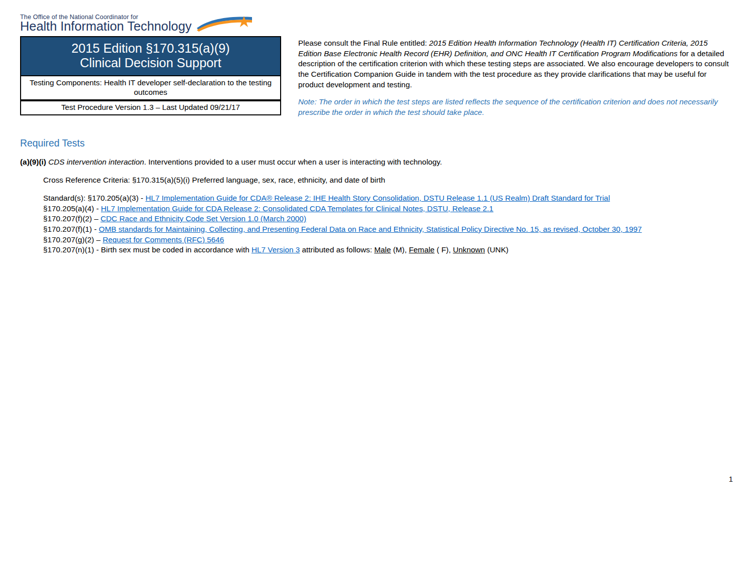The Office of the National Coordinator for
Health Information Technology
2015 Edition §170.315(a)(9) Clinical Decision Support
Testing Components: Health IT developer self-declaration to the testing outcomes
Test Procedure Version 1.3 – Last Updated 09/21/17
Please consult the Final Rule entitled: 2015 Edition Health Information Technology (Health IT) Certification Criteria, 2015 Edition Base Electronic Health Record (EHR) Definition, and ONC Health IT Certification Program Modifications for a detailed description of the certification criterion with which these testing steps are associated. We also encourage developers to consult the Certification Companion Guide in tandem with the test procedure as they provide clarifications that may be useful for product development and testing.
Note: The order in which the test steps are listed reflects the sequence of the certification criterion and does not necessarily prescribe the order in which the test should take place.
Required Tests
(a)(9)(i) CDS intervention interaction. Interventions provided to a user must occur when a user is interacting with technology.
Cross Reference Criteria: §170.315(a)(5)(i) Preferred language, sex, race, ethnicity, and date of birth
Standard(s): §170.205(a)(3) - HL7 Implementation Guide for CDA® Release 2: IHE Health Story Consolidation, DSTU Release 1.1 (US Realm) Draft Standard for Trial
§170.205(a)(4) - HL7 Implementation Guide for CDA Release 2: Consolidated CDA Templates for Clinical Notes, DSTU, Release 2.1
§170.207(f)(2) – CDC Race and Ethnicity Code Set Version 1.0 (March 2000)
§170.207(f)(1) - OMB standards for Maintaining, Collecting, and Presenting Federal Data on Race and Ethnicity, Statistical Policy Directive No. 15, as revised, October 30, 1997
§170.207(g)(2) – Request for Comments (RFC) 5646
§170.207(n)(1) - Birth sex must be coded in accordance with HL7 Version 3 attributed as follows: Male (M), Female ( F), Unknown (UNK)
1